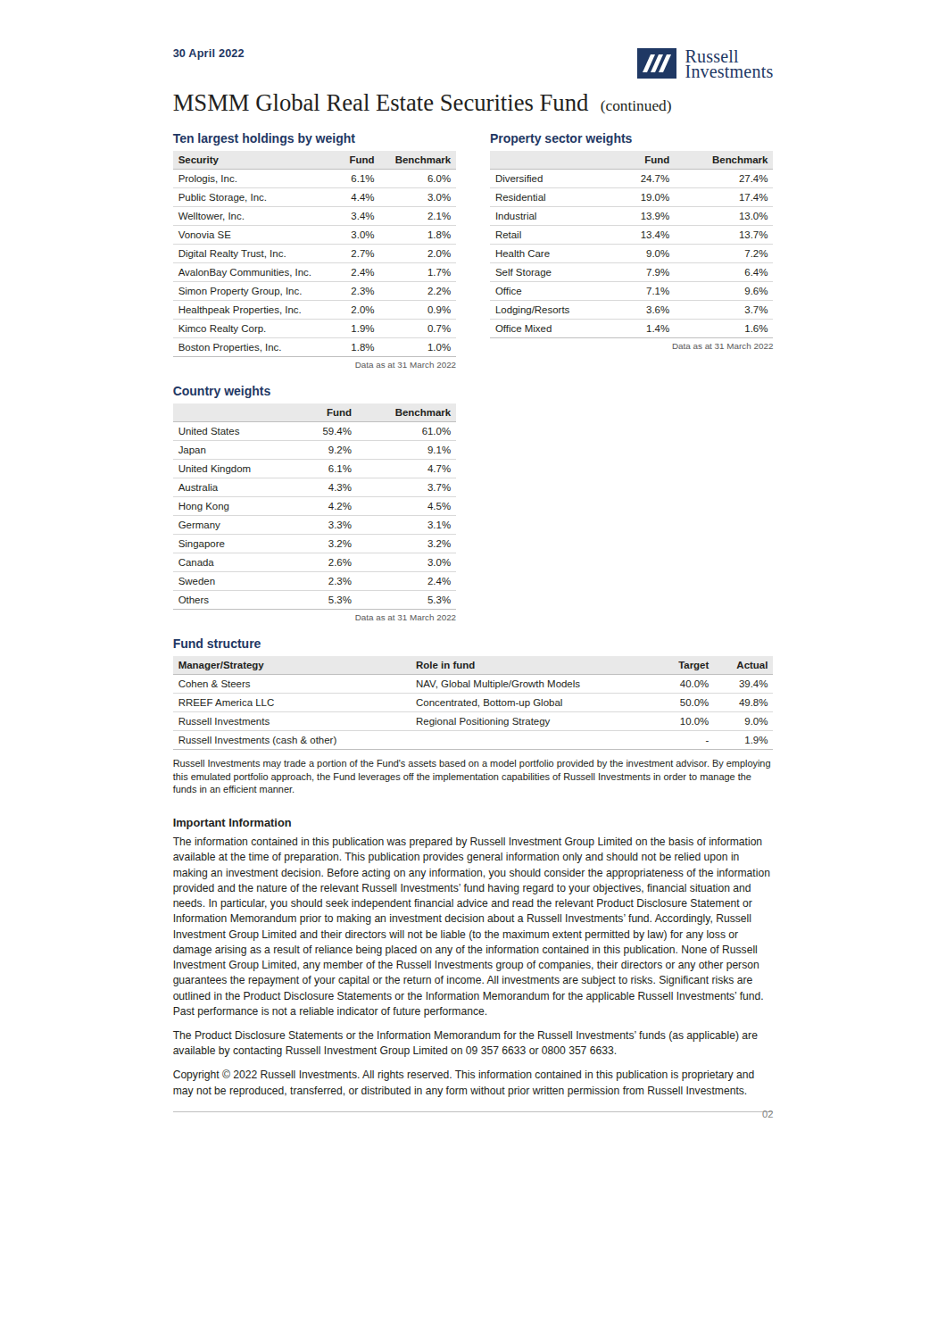30 April 2022
Russell
Investments
MSMM Global Real Estate Securities Fund (continued)
Ten largest holdings by weight
| Security | Fund | Benchmark |
| --- | --- | --- |
| Prologis, Inc. | 6.1% | 6.0% |
| Public Storage, Inc. | 4.4% | 3.0% |
| Welltower, Inc. | 3.4% | 2.1% |
| Vonovia SE | 3.0% | 1.8% |
| Digital Realty Trust, Inc. | 2.7% | 2.0% |
| AvalonBay Communities, Inc. | 2.4% | 1.7% |
| Simon Property Group, Inc. | 2.3% | 2.2% |
| Healthpeak Properties, Inc. | 2.0% | 0.9% |
| Kimco Realty Corp. | 1.9% | 0.7% |
| Boston Properties, Inc. | 1.8% | 1.0% |
Data as at 31 March 2022
Country weights
| | Fund | Benchmark |
| --- | --- | --- |
| United States | 59.4% | 61.0% |
| Japan | 9.2% | 9.1% |
| United Kingdom | 6.1% | 4.7% |
| Australia | 4.3% | 3.7% |
| Hong Kong | 4.2% | 4.5% |
| Germany | 3.3% | 3.1% |
| Singapore | 3.2% | 3.2% |
| Canada | 2.6% | 3.0% |
| Sweden | 2.3% | 2.4% |
| Others | 5.3% | 5.3% |
Data as at 31 March 2022
Property sector weights
| | Fund | Benchmark |
| --- | --- | --- |
| Diversified | 24.7% | 27.4% |
| Residential | 19.0% | 17.4% |
| Industrial | 13.9% | 13.0% |
| Retail | 13.4% | 13.7% |
| Health Care | 9.0% | 7.2% |
| Self Storage | 7.9% | 6.4% |
| Office | 7.1% | 9.6% |
| Lodging/Resorts | 3.6% | 3.7% |
| Office Mixed | 1.4% | 1.6% |
Data as at 31 March 2022
Fund structure
| Manager/Strategy | Role in fund | Target | Actual |
| --- | --- | --- | --- |
| Cohen & Steers | NAV, Global Multiple/Growth Models | 40.0% | 39.4% |
| RREEF America LLC | Concentrated, Bottom-up Global | 50.0% | 49.8% |
| Russell Investments | Regional Positioning Strategy | 10.0% | 9.0% |
| Russell Investments (cash & other) | | - | 1.9% |
Russell Investments may trade a portion of the Fund's assets based on a model portfolio provided by the investment advisor. By employing this emulated portfolio approach, the Fund leverages off the implementation capabilities of Russell Investments in order to manage the funds in an efficient manner.
Important Information
The information contained in this publication was prepared by Russell Investment Group Limited on the basis of information available at the time of preparation. This publication provides general information only and should not be relied upon in making an investment decision. Before acting on any information, you should consider the appropriateness of the information provided and the nature of the relevant Russell Investments’ fund having regard to your objectives, financial situation and needs. In particular, you should seek independent financial advice and read the relevant Product Disclosure Statement or Information Memorandum prior to making an investment decision about a Russell Investments’ fund. Accordingly, Russell Investment Group Limited and their directors will not be liable (to the maximum extent permitted by law) for any loss or damage arising as a result of reliance being placed on any of the information contained in this publication. None of Russell Investment Group Limited, any member of the Russell Investments group of companies, their directors or any other person guarantees the repayment of your capital or the return of income. All investments are subject to risks. Significant risks are outlined in the Product Disclosure Statements or the Information Memorandum for the applicable Russell Investments’ fund. Past performance is not a reliable indicator of future performance.
The Product Disclosure Statements or the Information Memorandum for the Russell Investments’ funds (as applicable) are available by contacting Russell Investment Group Limited on 09 357 6633 or 0800 357 6633.
Copyright © 2022 Russell Investments. All rights reserved. This information contained in this publication is proprietary and may not be reproduced, transferred, or distributed in any form without prior written permission from Russell Investments.
02